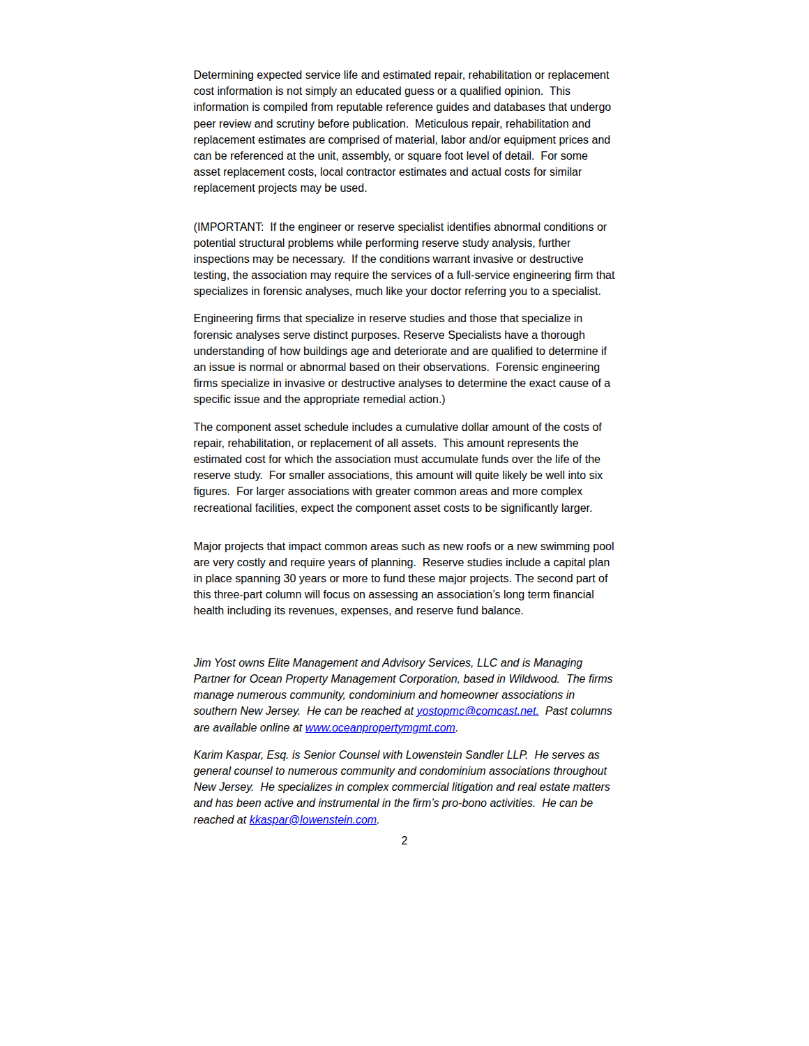Determining expected service life and estimated repair, rehabilitation or replacement cost information is not simply an educated guess or a qualified opinion. This information is compiled from reputable reference guides and databases that undergo peer review and scrutiny before publication. Meticulous repair, rehabilitation and replacement estimates are comprised of material, labor and/or equipment prices and can be referenced at the unit, assembly, or square foot level of detail. For some asset replacement costs, local contractor estimates and actual costs for similar replacement projects may be used.
(IMPORTANT: If the engineer or reserve specialist identifies abnormal conditions or potential structural problems while performing reserve study analysis, further inspections may be necessary. If the conditions warrant invasive or destructive testing, the association may require the services of a full-service engineering firm that specializes in forensic analyses, much like your doctor referring you to a specialist.
Engineering firms that specialize in reserve studies and those that specialize in forensic analyses serve distinct purposes. Reserve Specialists have a thorough understanding of how buildings age and deteriorate and are qualified to determine if an issue is normal or abnormal based on their observations. Forensic engineering firms specialize in invasive or destructive analyses to determine the exact cause of a specific issue and the appropriate remedial action.)
The component asset schedule includes a cumulative dollar amount of the costs of repair, rehabilitation, or replacement of all assets. This amount represents the estimated cost for which the association must accumulate funds over the life of the reserve study. For smaller associations, this amount will quite likely be well into six figures. For larger associations with greater common areas and more complex recreational facilities, expect the component asset costs to be significantly larger.
Major projects that impact common areas such as new roofs or a new swimming pool are very costly and require years of planning. Reserve studies include a capital plan in place spanning 30 years or more to fund these major projects. The second part of this three-part column will focus on assessing an association’s long term financial health including its revenues, expenses, and reserve fund balance.
Jim Yost owns Elite Management and Advisory Services, LLC and is Managing Partner for Ocean Property Management Corporation, based in Wildwood. The firms manage numerous community, condominium and homeowner associations in southern New Jersey. He can be reached at yostopmc@comcast.net. Past columns are available online at www.oceanpropertymgmt.com.
Karim Kaspar, Esq. is Senior Counsel with Lowenstein Sandler LLP. He serves as general counsel to numerous community and condominium associations throughout New Jersey. He specializes in complex commercial litigation and real estate matters and has been active and instrumental in the firm’s pro-bono activities. He can be reached at kkaspar@lowenstein.com.
2